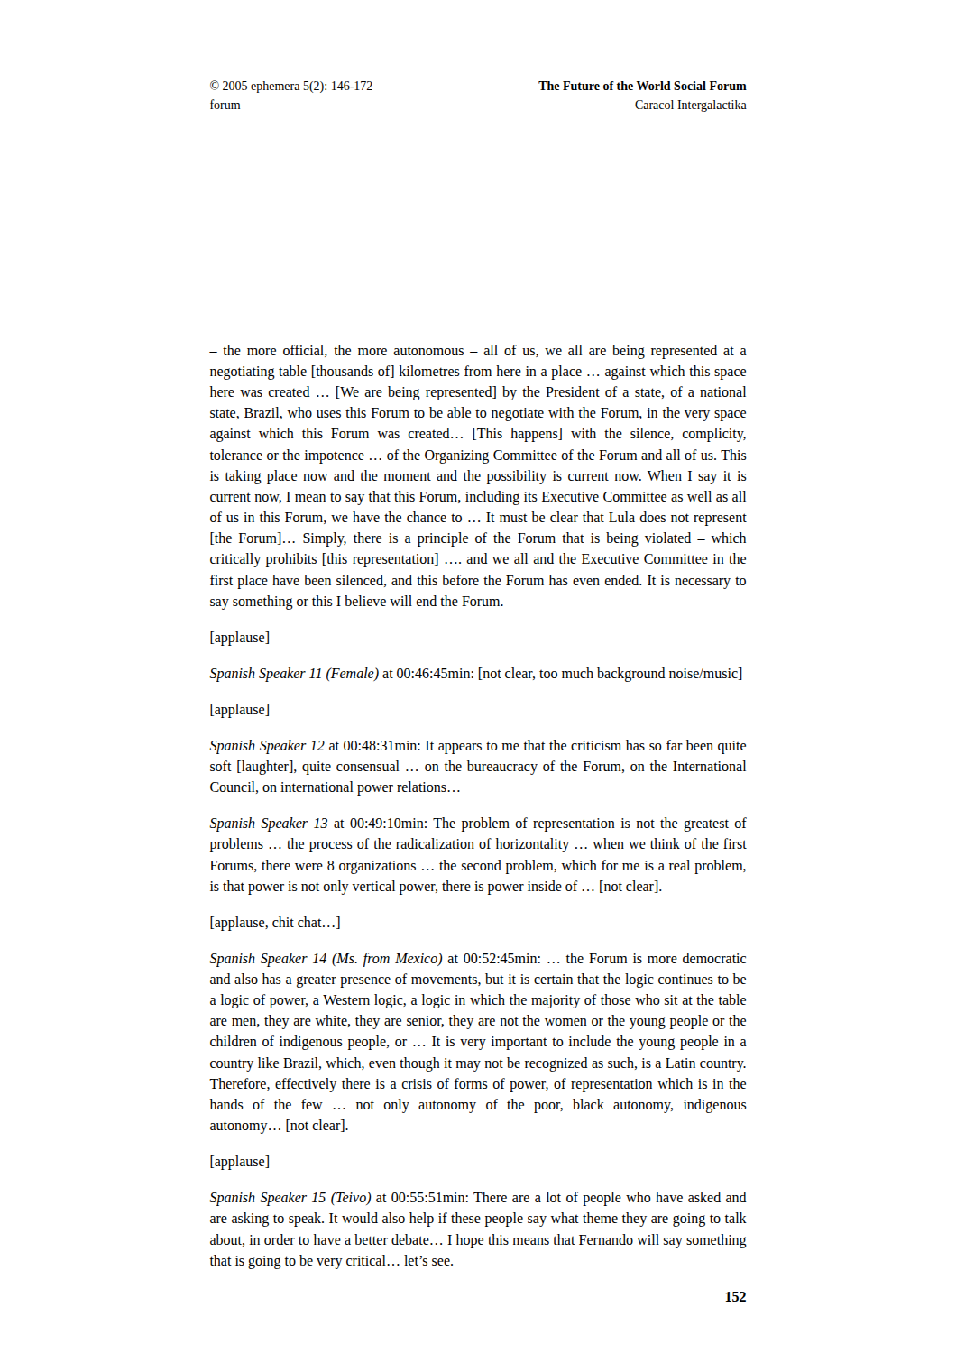© 2005 ephemera 5(2): 146-172 The Future of the World Social Forum
forum Caracol Intergalactika
– the more official, the more autonomous – all of us, we all are being represented at a negotiating table [thousands of] kilometres from here in a place … against which this space here was created … [We are being represented] by the President of a state, of a national state, Brazil, who uses this Forum to be able to negotiate with the Forum, in the very space against which this Forum was created… [This happens] with the silence, complicity, tolerance or the impotence … of the Organizing Committee of the Forum and all of us. This is taking place now and the moment and the possibility is current now. When I say it is current now, I mean to say that this Forum, including its Executive Committee as well as all of us in this Forum, we have the chance to … It must be clear that Lula does not represent [the Forum]… Simply, there is a principle of the Forum that is being violated – which critically prohibits [this representation] …. and we all and the Executive Committee in the first place have been silenced, and this before the Forum has even ended. It is necessary to say something or this I believe will end the Forum.
[applause]
Spanish Speaker 11 (Female) at 00:46:45min: [not clear, too much background noise/music]
[applause]
Spanish Speaker 12 at 00:48:31min: It appears to me that the criticism has so far been quite soft [laughter], quite consensual … on the bureaucracy of the Forum, on the International Council, on international power relations…
Spanish Speaker 13 at 00:49:10min: The problem of representation is not the greatest of problems … the process of the radicalization of horizontality … when we think of the first Forums, there were 8 organizations … the second problem, which for me is a real problem, is that power is not only vertical power, there is power inside of … [not clear].
[applause, chit chat…]
Spanish Speaker 14 (Ms. from Mexico) at 00:52:45min: … the Forum is more democratic and also has a greater presence of movements, but it is certain that the logic continues to be a logic of power, a Western logic, a logic in which the majority of those who sit at the table are men, they are white, they are senior, they are not the women or the young people or the children of indigenous people, or … It is very important to include the young people in a country like Brazil, which, even though it may not be recognized as such, is a Latin country. Therefore, effectively there is a crisis of forms of power, of representation which is in the hands of the few … not only autonomy of the poor, black autonomy, indigenous autonomy… [not clear].
[applause]
Spanish Speaker 15 (Teivo) at 00:55:51min: There are a lot of people who have asked and are asking to speak. It would also help if these people say what theme they are going to talk about, in order to have a better debate… I hope this means that Fernando will say something that is going to be very critical… let’s see.
152